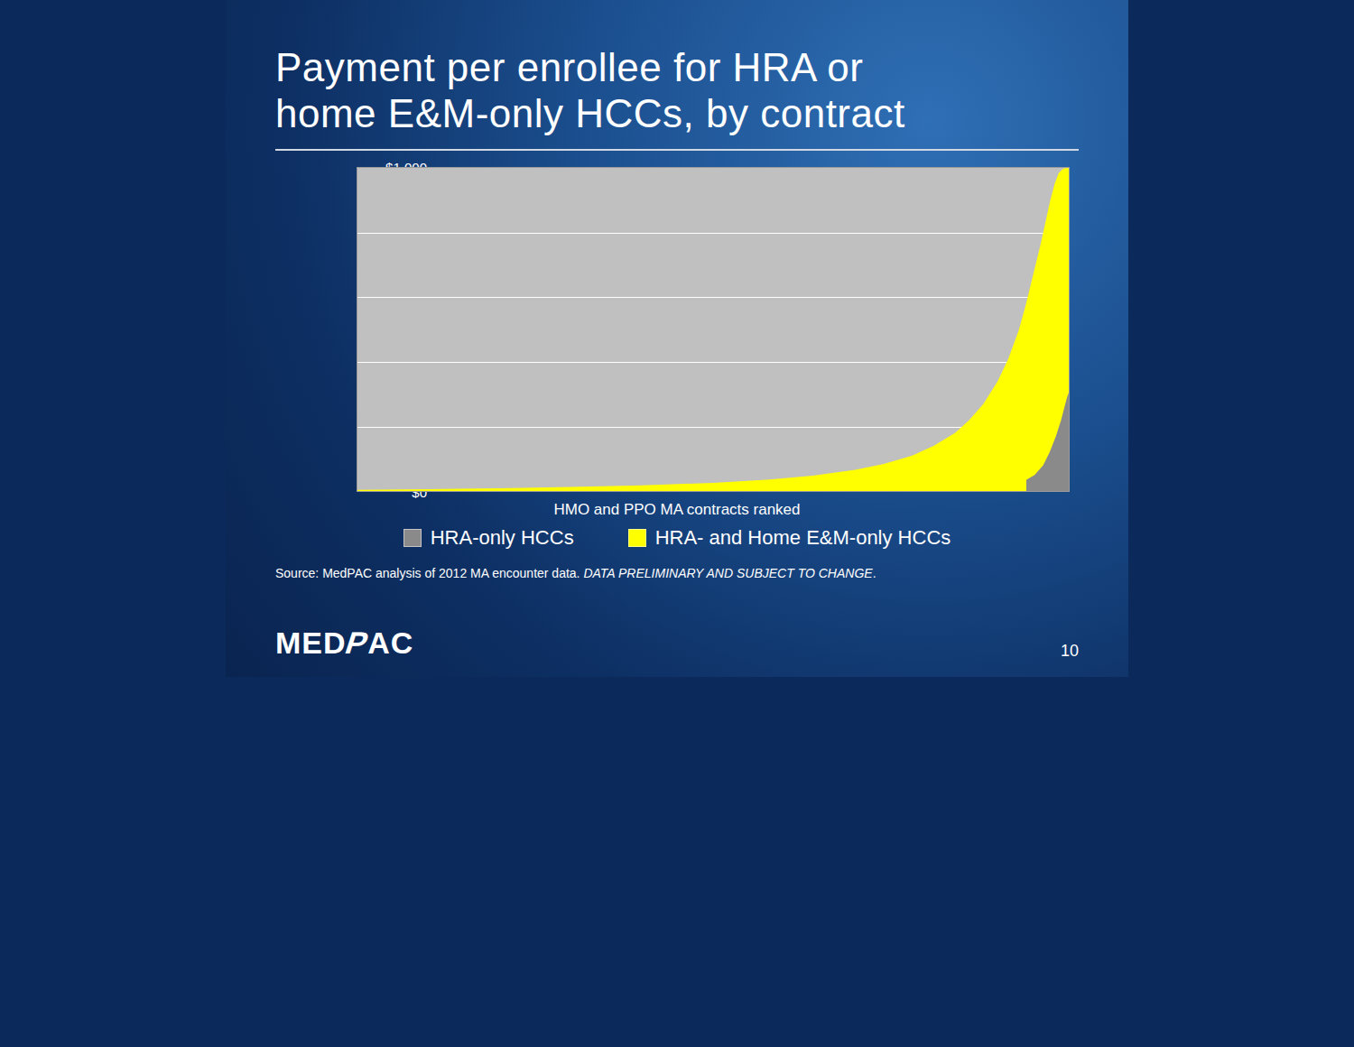Payment per enrollee for HRA or
home E&M-only HCCs, by contract
$1,000
$800
$600
$400
$200
$0
HMO and PPO MA contracts ranked
HRA-only HCCs
HRA- and Home E&M-only HCCs
Source: MedPAC analysis of 2012 MA encounter data. DATA PRELIMINARY AND SUBJECT TO CHANGE.
MEDPAC
10